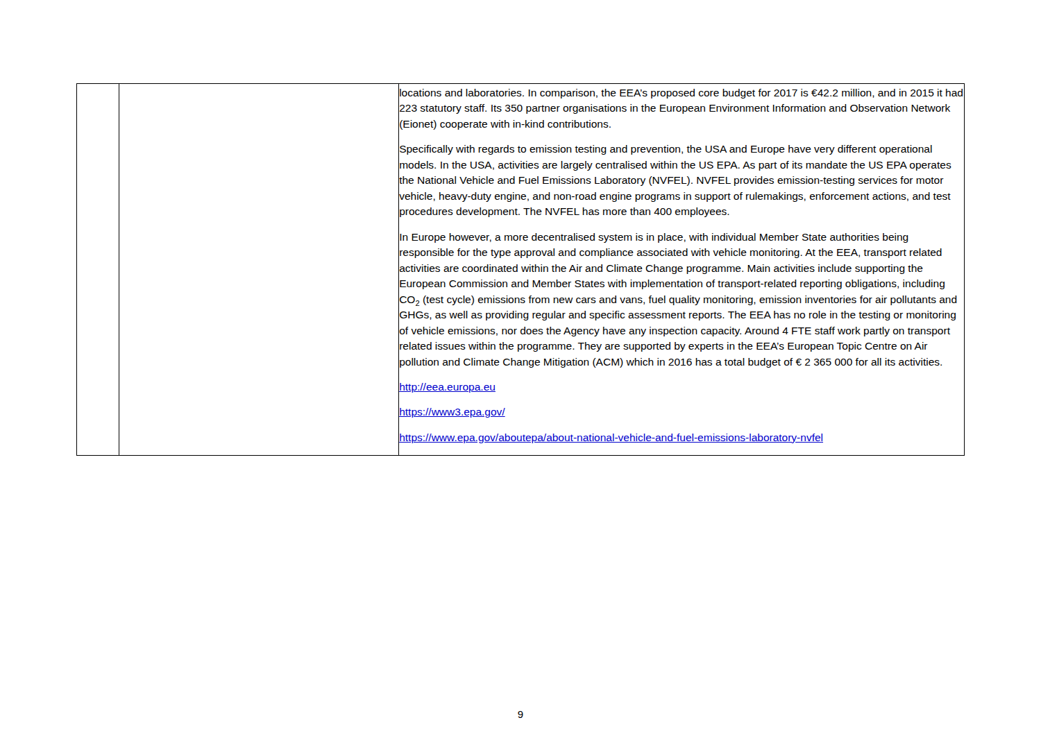| | | locations and laboratories. In comparison, the EEA’s proposed core budget for 2017 is €42.2 million, and in 2015 it had 223 statutory staff. Its 350 partner organisations in the European Environment Information and Observation Network (Eionet) cooperate with in-kind contributions. Specifically with regards to emission testing and prevention, the USA and Europe have very different operational models. In the USA, activities are largely centralised within the US EPA. As part of its mandate the US EPA operates the National Vehicle and Fuel Emissions Laboratory (NVFEL). NVFEL provides emission-testing services for motor vehicle, heavy-duty engine, and non-road engine programs in support of rulemakings, enforcement actions, and test procedures development. The NVFEL has more than 400 employees. In Europe however, a more decentralised system is in place, with individual Member State authorities being responsible for the type approval and compliance associated with vehicle monitoring. At the EEA, transport related activities are coordinated within the Air and Climate Change programme. Main activities include supporting the European Commission and Member States with implementation of transport-related reporting obligations, including CO 2 (test cycle) emissions from new cars and vans, fuel quality monitoring, emission inventories for air pollutants and GHGs, as well as providing regular and specific assessment reports. The EEA has no role in the testing or monitoring of vehicle emissions, nor does the Agency have any inspection capacity. Around 4 FTE staff work partly on transport related issues within the programme. They are supported by experts in the EEA’s European Topic Centre on Air pollution and Climate Change Mitigation (ACM) which in 2016 has a total budget of € 2 365 000 for all its activities. http://eea.europa.eu https://www3.epa.gov/ https://www.epa.gov/aboutepa/about-national-vehicle-and-fuel-emissions-laboratory-nvfel |
9